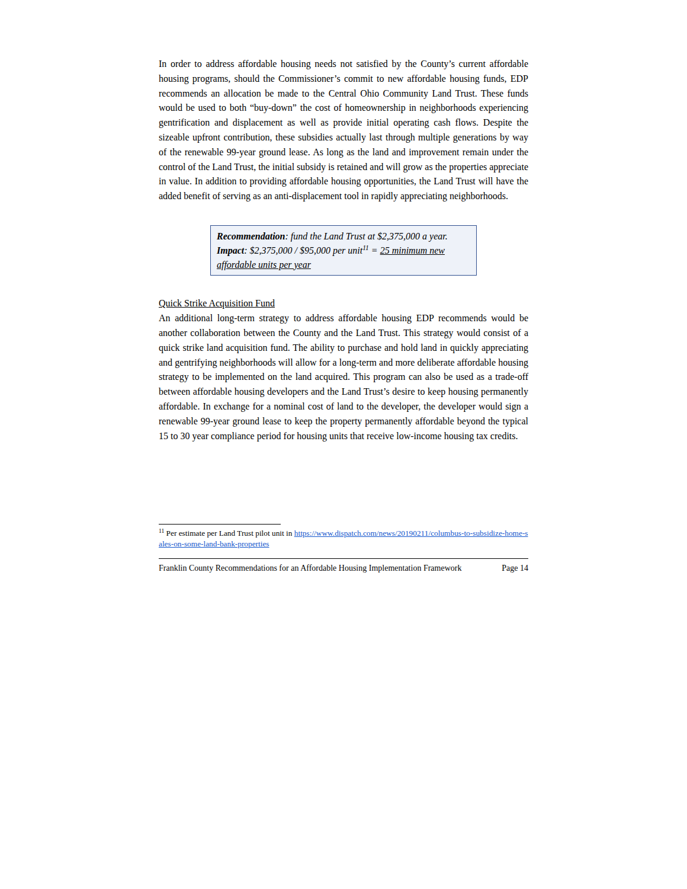In order to address affordable housing needs not satisfied by the County’s current affordable housing programs, should the Commissioner’s commit to new affordable housing funds, EDP recommends an allocation be made to the Central Ohio Community Land Trust. These funds would be used to both “buy-down” the cost of homeownership in neighborhoods experiencing gentrification and displacement as well as provide initial operating cash flows. Despite the sizeable upfront contribution, these subsidies actually last through multiple generations by way of the renewable 99-year ground lease. As long as the land and improvement remain under the control of the Land Trust, the initial subsidy is retained and will grow as the properties appreciate in value. In addition to providing affordable housing opportunities, the Land Trust will have the added benefit of serving as an anti-displacement tool in rapidly appreciating neighborhoods.
Recommendation: fund the Land Trust at $2,375,000 a year.
Impact: $2,375,000 / $95,000 per unit11 = 25 minimum new affordable units per year
Quick Strike Acquisition Fund
An additional long-term strategy to address affordable housing EDP recommends would be another collaboration between the County and the Land Trust. This strategy would consist of a quick strike land acquisition fund. The ability to purchase and hold land in quickly appreciating and gentrifying neighborhoods will allow for a long-term and more deliberate affordable housing strategy to be implemented on the land acquired. This program can also be used as a trade-off between affordable housing developers and the Land Trust’s desire to keep housing permanently affordable. In exchange for a nominal cost of land to the developer, the developer would sign a renewable 99-year ground lease to keep the property permanently affordable beyond the typical 15 to 30 year compliance period for housing units that receive low-income housing tax credits.
11 Per estimate per Land Trust pilot unit in https://www.dispatch.com/news/20190211/columbus-to-subsidize-home-sales-on-some-land-bank-properties
Franklin County Recommendations for an Affordable Housing Implementation Framework Page 14